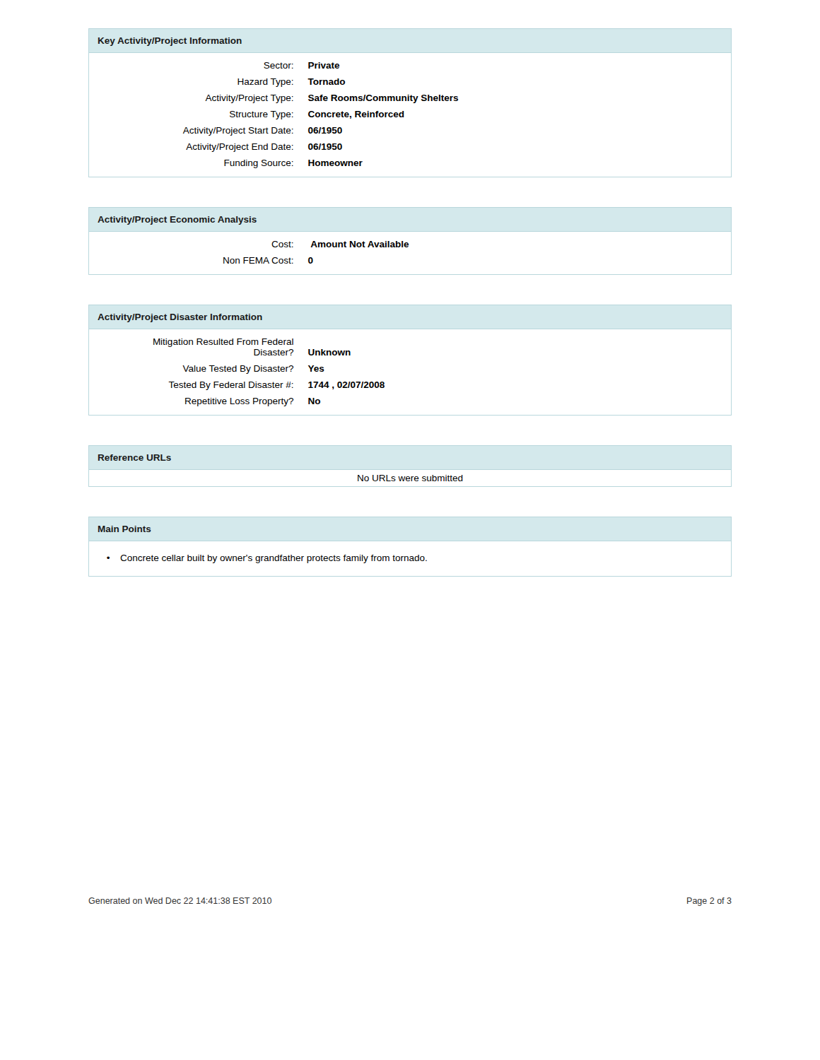Key Activity/Project Information
| Sector: | Private |
| Hazard Type: | Tornado |
| Activity/Project Type: | Safe Rooms/Community Shelters |
| Structure Type: | Concrete, Reinforced |
| Activity/Project Start Date: | 06/1950 |
| Activity/Project End Date: | 06/1950 |
| Funding Source: | Homeowner |
Activity/Project Economic Analysis
| Cost: | Amount Not Available |
| Non FEMA Cost: | 0 |
Activity/Project Disaster Information
| Mitigation Resulted From Federal Disaster? | Unknown |
| Value Tested By Disaster? | Yes |
| Tested By Federal Disaster #: | 1744 , 02/07/2008 |
| Repetitive Loss Property? | No |
Reference URLs
| No URLs were submitted |
Main Points
| • Concrete cellar built by owner's grandfather protects family from tornado. |
Generated on Wed Dec 22 14:41:38 EST 2010 Page 2 of 3